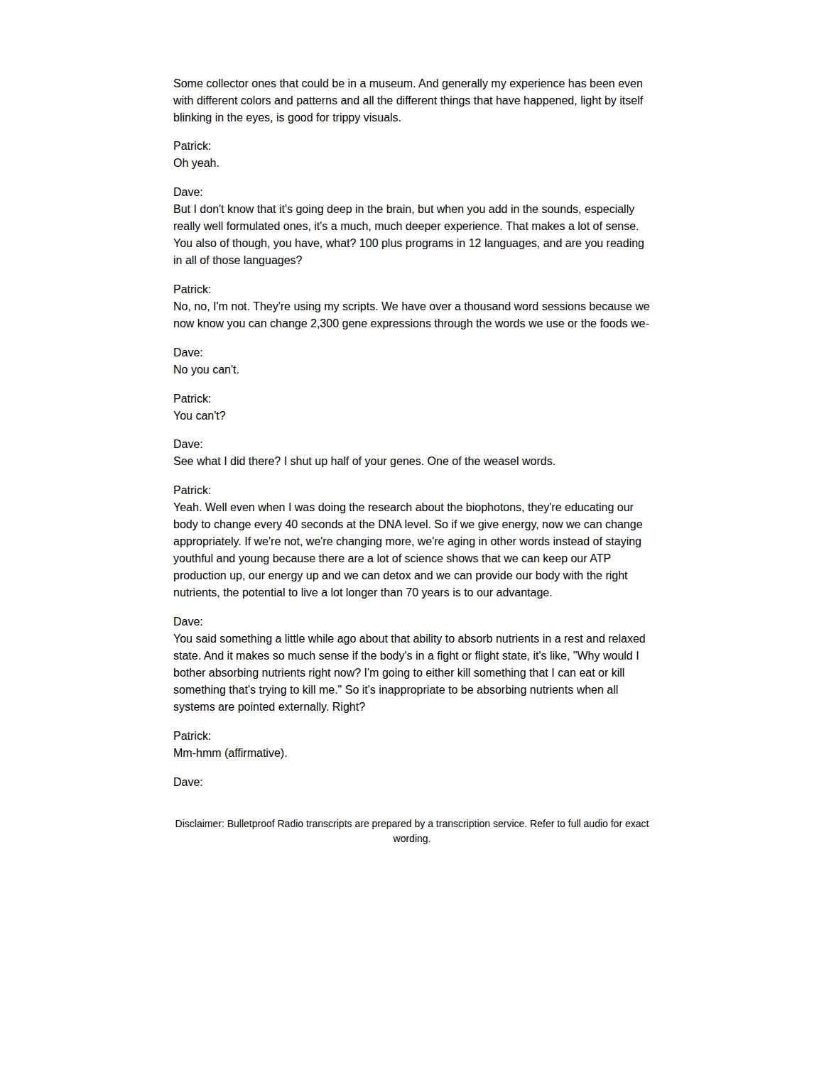Some collector ones that could be in a museum. And generally my experience has been even with different colors and patterns and all the different things that have happened, light by itself blinking in the eyes, is good for trippy visuals.
Patrick:
Oh yeah.
Dave:
But I don't know that it's going deep in the brain, but when you add in the sounds, especially really well formulated ones, it's a much, much deeper experience. That makes a lot of sense. You also of though, you have, what? 100 plus programs in 12 languages, and are you reading in all of those languages?
Patrick:
No, no, I'm not. They're using my scripts. We have over a thousand word sessions because we now know you can change 2,300 gene expressions through the words we use or the foods we-
Dave:
No you can't.
Patrick:
You can't?
Dave:
See what I did there? I shut up half of your genes. One of the weasel words.
Patrick:
Yeah. Well even when I was doing the research about the biophotons, they're educating our body to change every 40 seconds at the DNA level. So if we give energy, now we can change appropriately. If we're not, we're changing more, we're aging in other words instead of staying youthful and young because there are a lot of science shows that we can keep our ATP production up, our energy up and we can detox and we can provide our body with the right nutrients, the potential to live a lot longer than 70 years is to our advantage.
Dave:
You said something a little while ago about that ability to absorb nutrients in a rest and relaxed state. And it makes so much sense if the body's in a fight or flight state, it's like, "Why would I bother absorbing nutrients right now? I'm going to either kill something that I can eat or kill something that's trying to kill me." So it's inappropriate to be absorbing nutrients when all systems are pointed externally. Right?
Patrick:
Mm-hmm (affirmative).
Dave:
Disclaimer: Bulletproof Radio transcripts are prepared by a transcription service. Refer to full audio for exact wording.